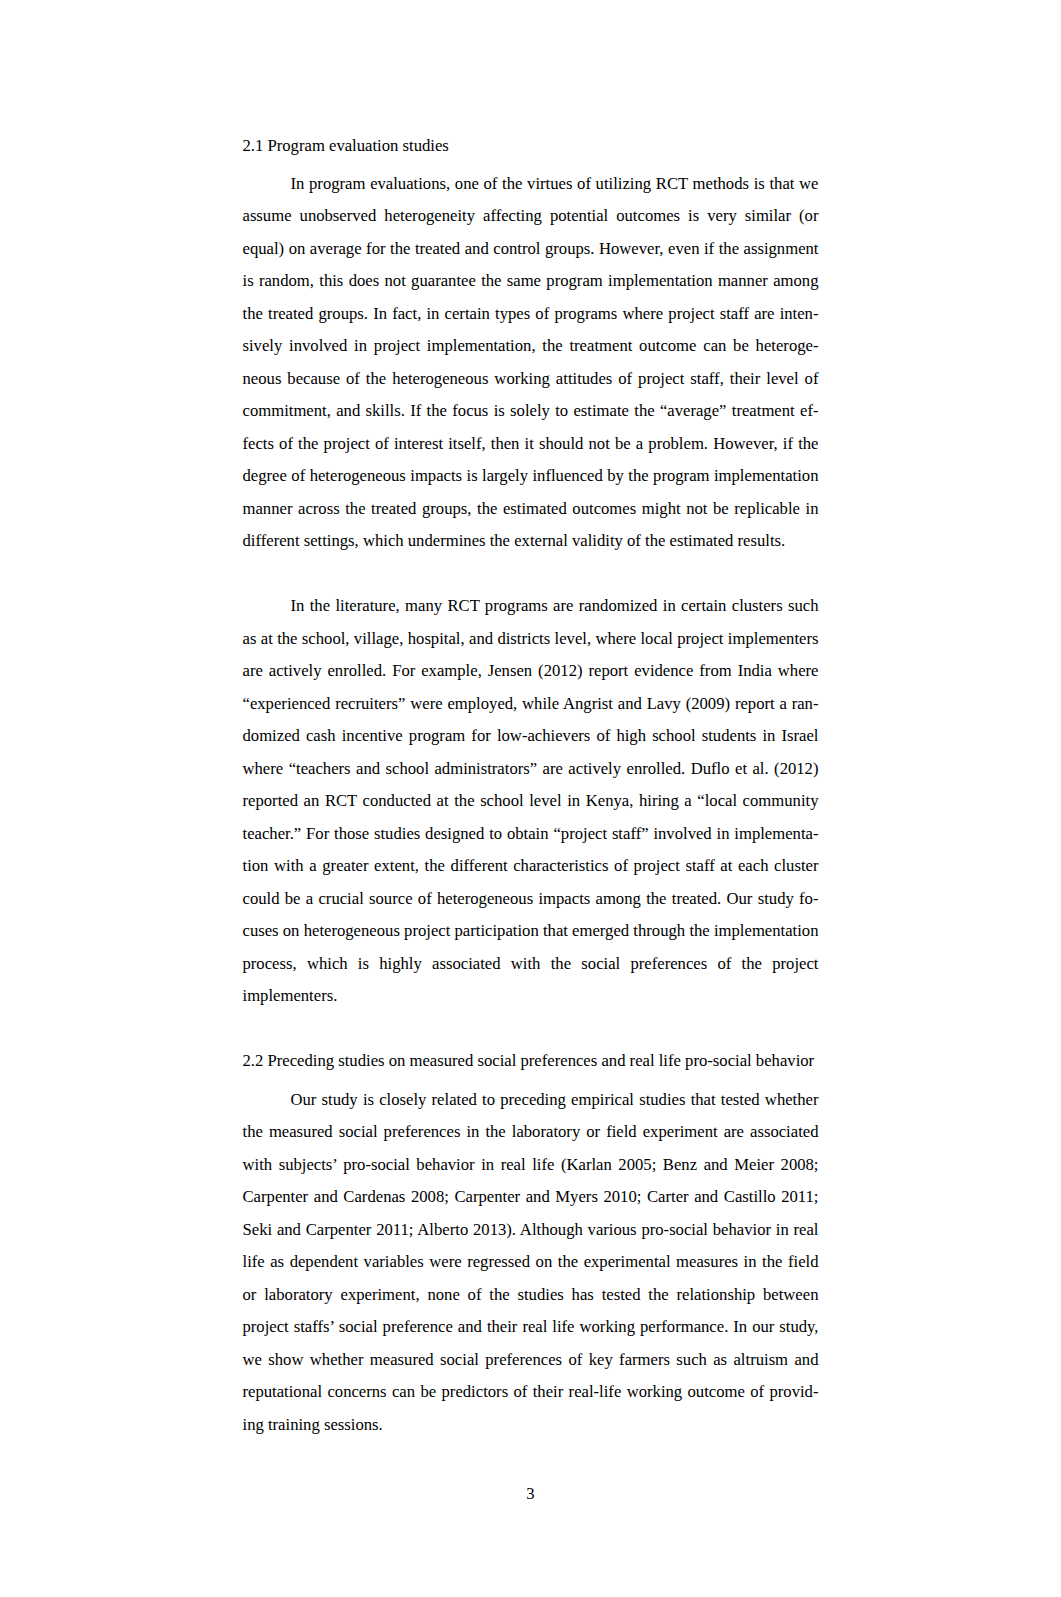2.1 Program evaluation studies
In program evaluations, one of the virtues of utilizing RCT methods is that we assume unobserved heterogeneity affecting potential outcomes is very similar (or equal) on average for the treated and control groups. However, even if the assignment is random, this does not guarantee the same program implementation manner among the treated groups. In fact, in certain types of programs where project staff are intensively involved in project implementation, the treatment outcome can be heterogeneous because of the heterogeneous working attitudes of project staff, their level of commitment, and skills. If the focus is solely to estimate the “average” treatment effects of the project of interest itself, then it should not be a problem. However, if the degree of heterogeneous impacts is largely influenced by the program implementation manner across the treated groups, the estimated outcomes might not be replicable in different settings, which undermines the external validity of the estimated results.
In the literature, many RCT programs are randomized in certain clusters such as at the school, village, hospital, and districts level, where local project implementers are actively enrolled. For example, Jensen (2012) report evidence from India where “experienced recruiters” were employed, while Angrist and Lavy (2009) report a randomized cash incentive program for low-achievers of high school students in Israel where “teachers and school administrators” are actively enrolled. Duflo et al. (2012) reported an RCT conducted at the school level in Kenya, hiring a “local community teacher.” For those studies designed to obtain “project staff” involved in implementation with a greater extent, the different characteristics of project staff at each cluster could be a crucial source of heterogeneous impacts among the treated. Our study focuses on heterogeneous project participation that emerged through the implementation process, which is highly associated with the social preferences of the project implementers.
2.2 Preceding studies on measured social preferences and real life pro-social behavior
Our study is closely related to preceding empirical studies that tested whether the measured social preferences in the laboratory or field experiment are associated with subjects’ pro-social behavior in real life (Karlan 2005; Benz and Meier 2008; Carpenter and Cardenas 2008; Carpenter and Myers 2010; Carter and Castillo 2011; Seki and Carpenter 2011; Alberto 2013). Although various pro-social behavior in real life as dependent variables were regressed on the experimental measures in the field or laboratory experiment, none of the studies has tested the relationship between project staffs’ social preference and their real life working performance. In our study, we show whether measured social preferences of key farmers such as altruism and reputational concerns can be predictors of their real-life working outcome of providing training sessions.
3